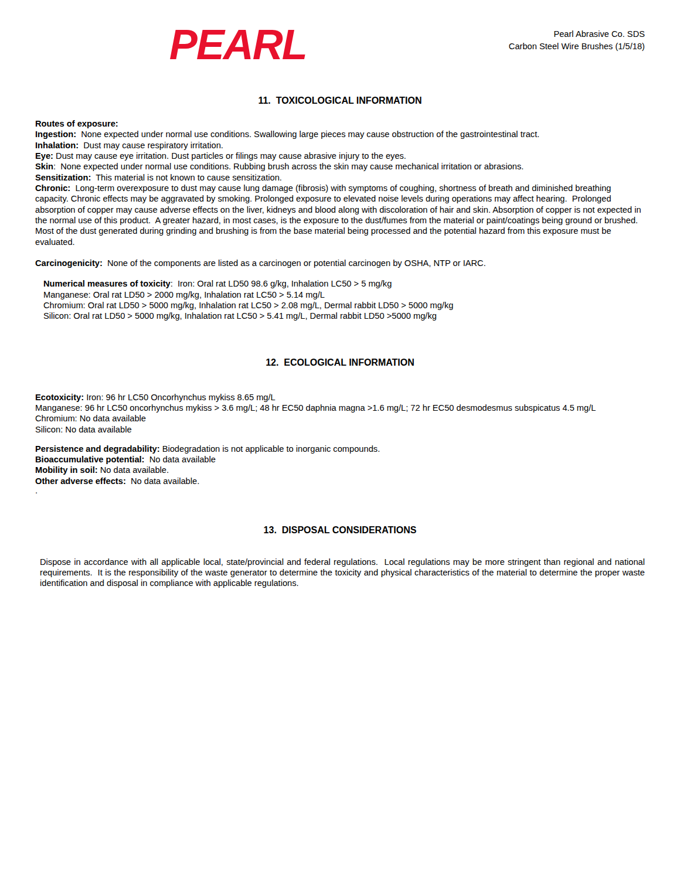PEARL
Pearl Abrasive Co. SDS
Carbon Steel Wire Brushes (1/5/18)
11. TOXICOLOGICAL INFORMATION
Routes of exposure:
Ingestion: None expected under normal use conditions. Swallowing large pieces may cause obstruction of the gastrointestinal tract.
Inhalation: Dust may cause respiratory irritation.
Eye: Dust may cause eye irritation. Dust particles or filings may cause abrasive injury to the eyes.
Skin: None expected under normal use conditions. Rubbing brush across the skin may cause mechanical irritation or abrasions.
Sensitization: This material is not known to cause sensitization.
Chronic: Long-term overexposure to dust may cause lung damage (fibrosis) with symptoms of coughing, shortness of breath and diminished breathing capacity. Chronic effects may be aggravated by smoking. Prolonged exposure to elevated noise levels during operations may affect hearing. Prolonged absorption of copper may cause adverse effects on the liver, kidneys and blood along with discoloration of hair and skin. Absorption of copper is not expected in the normal use of this product. A greater hazard, in most cases, is the exposure to the dust/fumes from the material or paint/coatings being ground or brushed. Most of the dust generated during grinding and brushing is from the base material being processed and the potential hazard from this exposure must be evaluated.
Carcinogenicity: None of the components are listed as a carcinogen or potential carcinogen by OSHA, NTP or IARC.
Numerical measures of toxicity: Iron: Oral rat LD50 98.6 g/kg, Inhalation LC50 > 5 mg/kg
Manganese: Oral rat LD50 > 2000 mg/kg, Inhalation rat LC50 > 5.14 mg/L
Chromium: Oral rat LD50 > 5000 mg/kg, Inhalation rat LC50 > 2.08 mg/L, Dermal rabbit LD50 > 5000 mg/kg
Silicon: Oral rat LD50 > 5000 mg/kg, Inhalation rat LC50 > 5.41 mg/L, Dermal rabbit LD50 >5000 mg/kg
12. ECOLOGICAL INFORMATION
Ecotoxicity: Iron: 96 hr LC50 Oncorhynchus mykiss 8.65 mg/L
Manganese: 96 hr LC50 oncorhynchus mykiss > 3.6 mg/L; 48 hr EC50 daphnia magna >1.6 mg/L; 72 hr EC50 desmodesmus subspicatus 4.5 mg/L
Chromium: No data available
Silicon: No data available
Persistence and degradability: Biodegradation is not applicable to inorganic compounds.
Bioaccumulative potential: No data available
Mobility in soil: No data available.
Other adverse effects: No data available.
.
13. DISPOSAL CONSIDERATIONS
Dispose in accordance with all applicable local, state/provincial and federal regulations. Local regulations may be more stringent than regional and national requirements. It is the responsibility of the waste generator to determine the toxicity and physical characteristics of the material to determine the proper waste identification and disposal in compliance with applicable regulations.